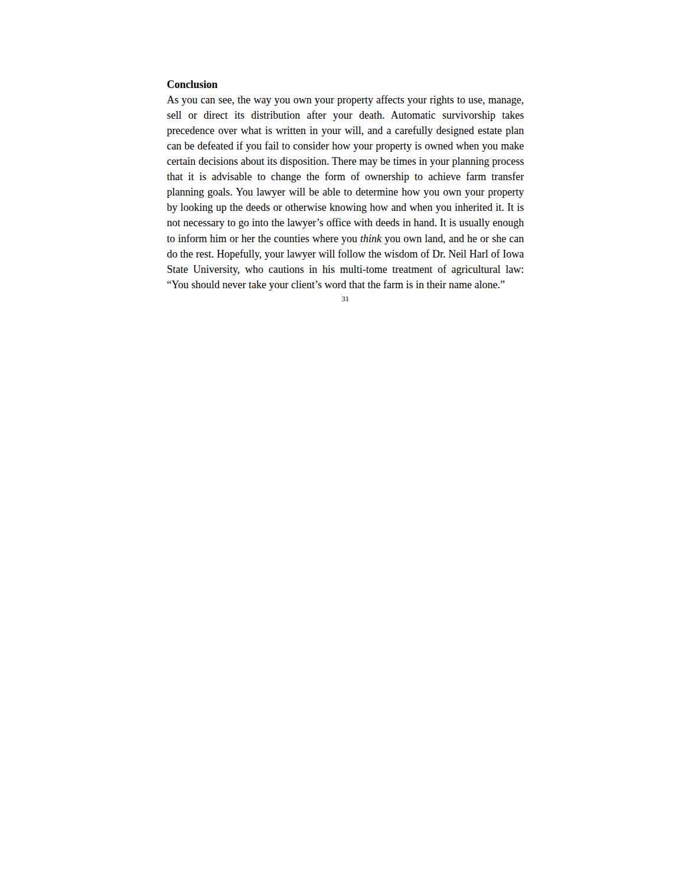Conclusion
As you can see, the way you own your property affects your rights to use, manage, sell or direct its distribution after your death. Automatic survivorship takes precedence over what is written in your will, and a carefully designed estate plan can be defeated if you fail to consider how your property is owned when you make certain decisions about its disposition. There may be times in your planning process that it is advisable to change the form of ownership to achieve farm transfer planning goals. You lawyer will be able to determine how you own your property by looking up the deeds or otherwise knowing how and when you inherited it. It is not necessary to go into the lawyer’s office with deeds in hand. It is usually enough to inform him or her the counties where you think you own land, and he or she can do the rest. Hopefully, your lawyer will follow the wisdom of Dr. Neil Harl of Iowa State University, who cautions in his multi-tome treatment of agricultural law: “You should never take your client’s word that the farm is in their name alone.”
31